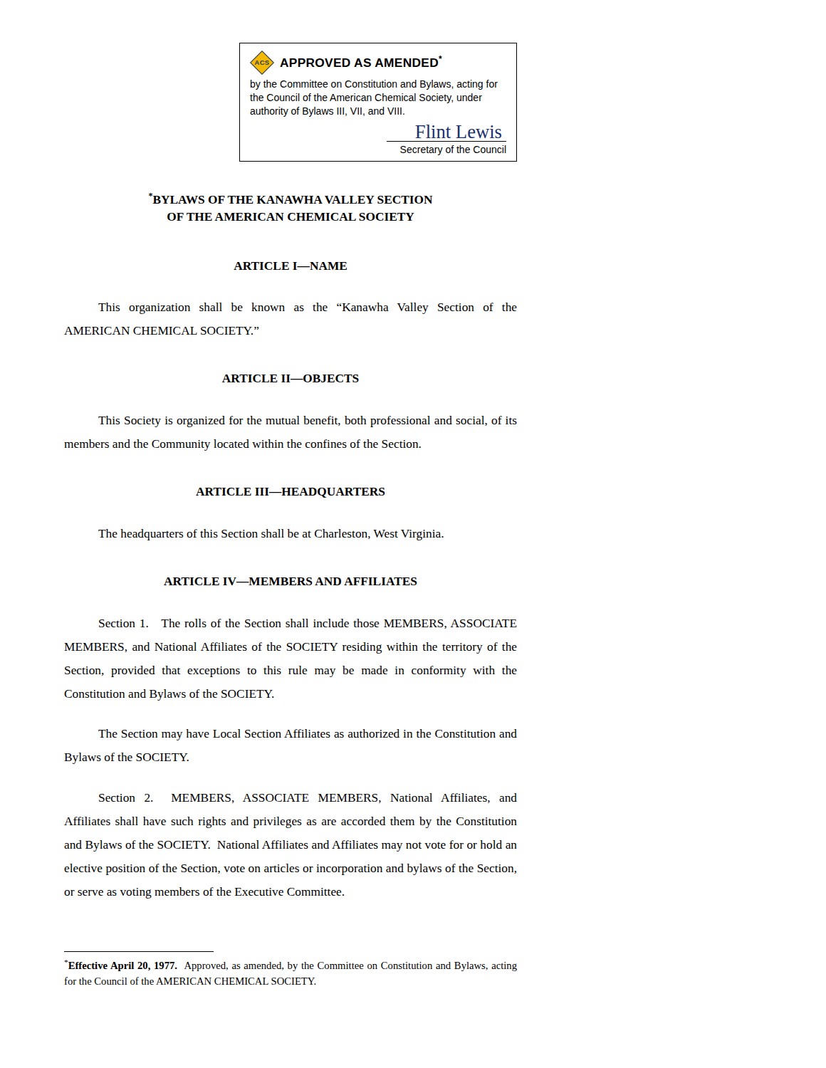ACS
APPROVED AS AMENDED*
by the Committee on Constitution and Bylaws, acting for the Council of the American Chemical Society, under authority of Bylaws III, VII, and VIII.
Flint Lewis Secretary of the Council
*Bylaws of the Kanawha Valley Section
of the American Chemical Society
Article I—Name
This organization shall be known as the “Kanawha Valley Section of the AMERICAN CHEMICAL SOCIETY.”
Article II—Objects
This Society is organized for the mutual benefit, both professional and social, of its members and the Community located within the confines of the Section.
Article III—Headquarters
The headquarters of this Section shall be at Charleston, West Virginia.
Article IV—Members and Affiliates
Section 1. The rolls of the Section shall include those MEMBERS, ASSOCIATE MEMBERS, and National Affiliates of the SOCIETY residing within the territory of the Section, provided that exceptions to this rule may be made in conformity with the Constitution and Bylaws of the SOCIETY.
The Section may have Local Section Affiliates as authorized in the Constitution and Bylaws of the SOCIETY.
Section 2. MEMBERS, ASSOCIATE MEMBERS, National Affiliates, and Affiliates shall have such rights and privileges as are accorded them by the Constitution and Bylaws of the SOCIETY. National Affiliates and Affiliates may not vote for or hold an elective position of the Section, vote on articles or incorporation and bylaws of the Section, or serve as voting members of the Executive Committee.
*Effective April 20, 1977. Approved, as amended, by the Committee on Constitution and Bylaws, acting for the Council of the AMERICAN CHEMICAL SOCIETY.